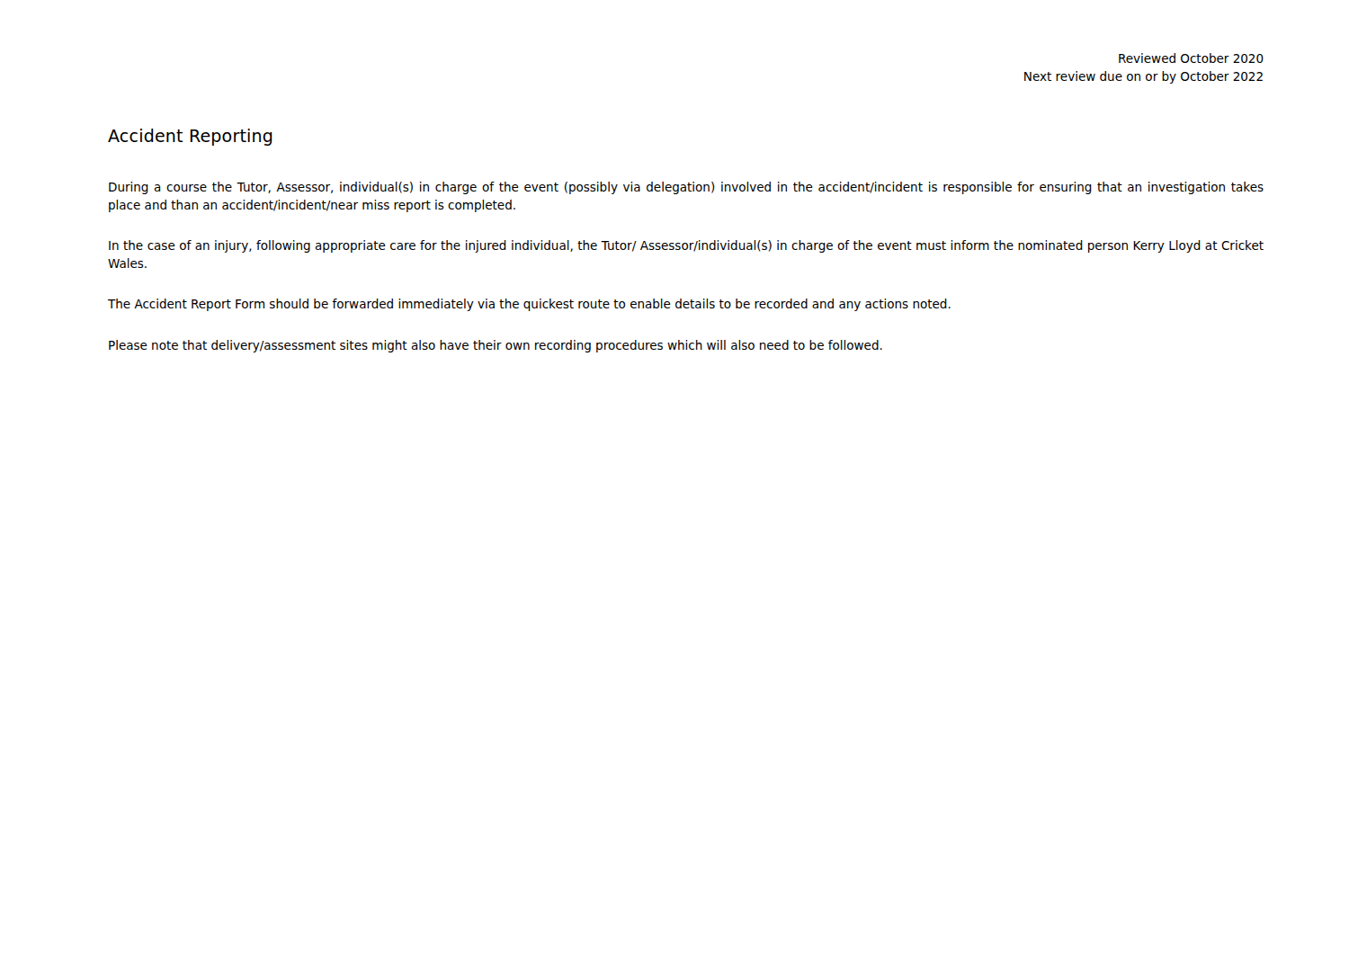Reviewed October 2020
Next review due on or by October 2022
Accident Reporting
During a course the Tutor, Assessor, individual(s) in charge of the event (possibly via delegation) involved in the accident/incident is responsible for ensuring that an investigation takes place and than an accident/incident/near miss report is completed.
In the case of an injury, following appropriate care for the injured individual, the Tutor/ Assessor/individual(s) in charge of the event must inform the nominated person Kerry Lloyd at Cricket Wales.
The Accident Report Form should be forwarded immediately via the quickest route to enable details to be recorded and any actions noted.
Please note that delivery/assessment sites might also have their own recording procedures which will also need to be followed.